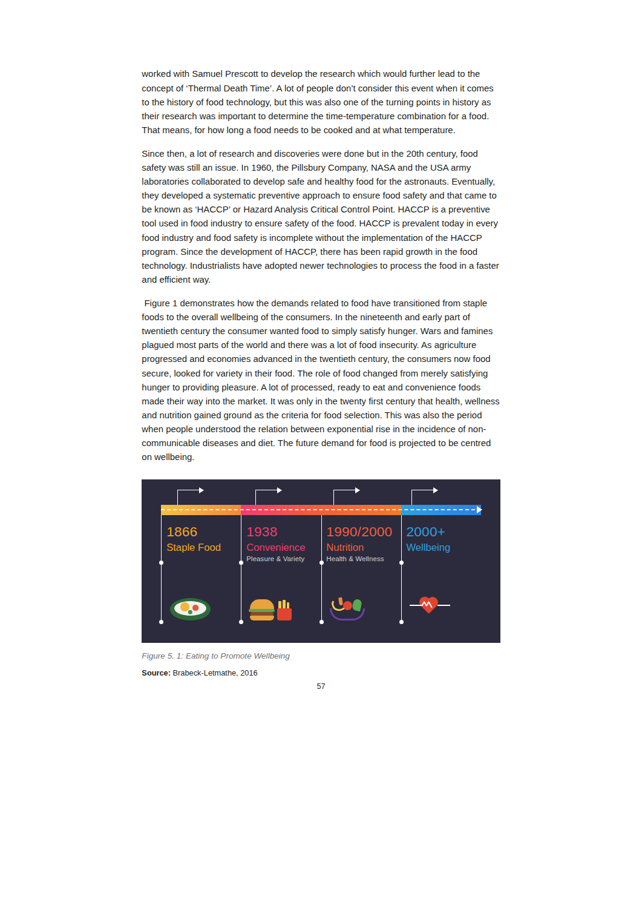worked with Samuel Prescott to develop the research which would further lead to the concept of ‘Thermal Death Time’. A lot of people don’t consider this event when it comes to the history of food technology, but this was also one of the turning points in history as their research was important to determine the time-temperature combination for a food. That means, for how long a food needs to be cooked and at what temperature.
Since then, a lot of research and discoveries were done but in the 20th century, food safety was still an issue. In 1960, the Pillsbury Company, NASA and the USA army laboratories collaborated to develop safe and healthy food for the astronauts. Eventually, they developed a systematic preventive approach to ensure food safety and that came to be known as ‘HACCP’ or Hazard Analysis Critical Control Point. HACCP is a preventive tool used in food industry to ensure safety of the food. HACCP is prevalent today in every food industry and food safety is incomplete without the implementation of the HACCP program. Since the development of HACCP, there has been rapid growth in the food technology. Industrialists have adopted newer technologies to process the food in a faster and efficient way.
Figure 1 demonstrates how the demands related to food have transitioned from staple foods to the overall wellbeing of the consumers. In the nineteenth and early part of twentieth century the consumer wanted food to simply satisfy hunger. Wars and famines plagued most parts of the world and there was a lot of food insecurity. As agriculture progressed and economies advanced in the twentieth century, the consumers now food secure, looked for variety in their food. The role of food changed from merely satisfying hunger to providing pleasure. A lot of processed, ready to eat and convenience foods made their way into the market. It was only in the twenty first century that health, wellness and nutrition gained ground as the criteria for food selection. This was also the period when people understood the relation between exponential rise in the incidence of non-communicable diseases and diet. The future demand for food is projected to be centred on wellbeing.
1866
Staple Food
1938
Convenience
Pleasure & Variety
1990/2000
Nutrition
Health & Wellness
2000+
Wellbeing
Figure 5. 1: Eating to Promote Wellbeing
Source: Brabeck-Letmathe, 2016
57